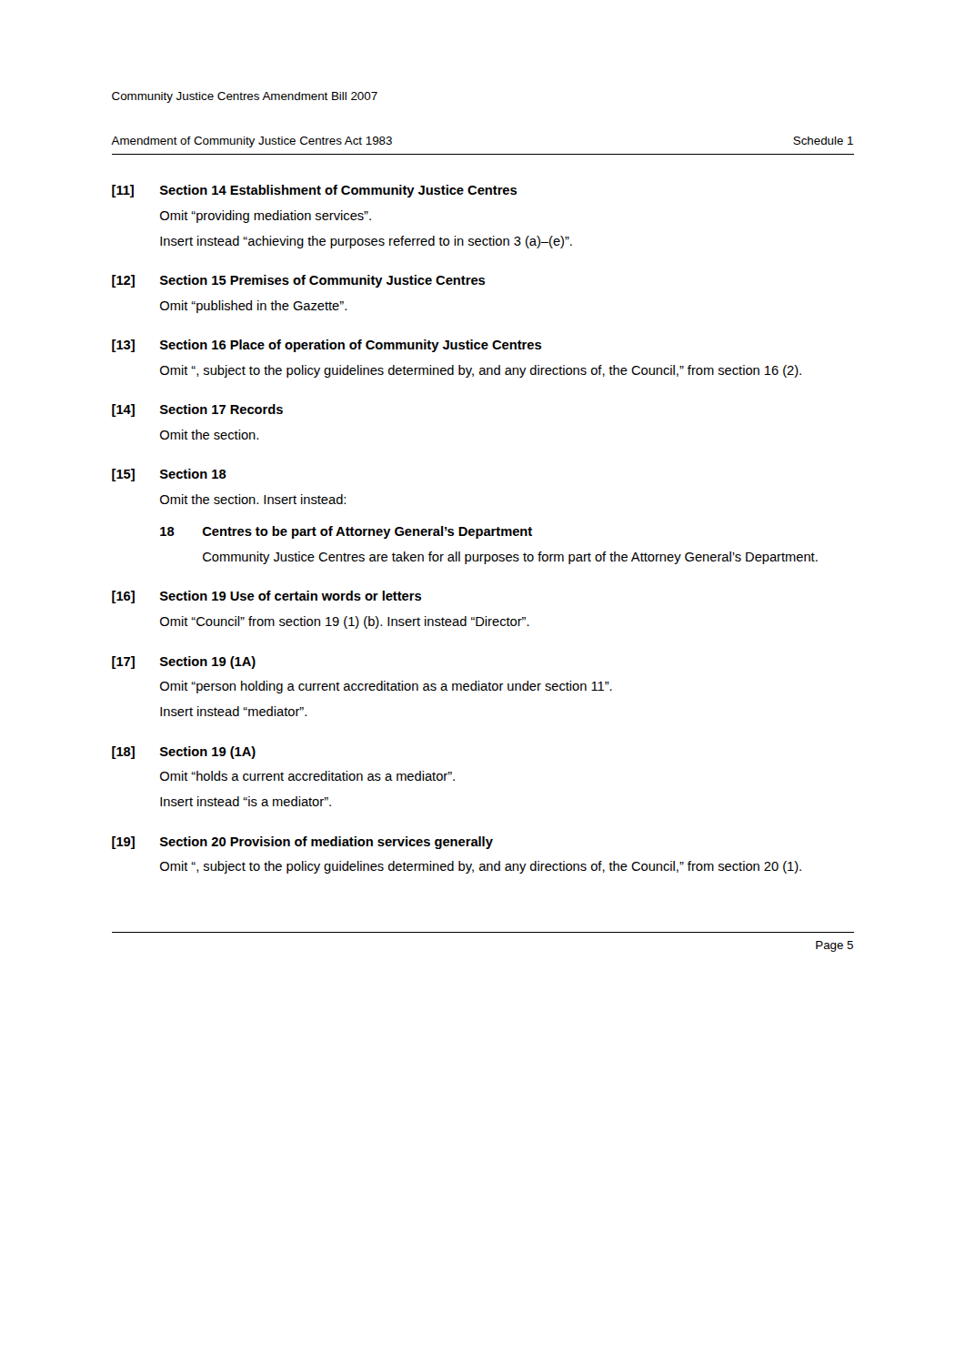Community Justice Centres Amendment Bill 2007
Amendment of Community Justice Centres Act 1983
Schedule 1
[11] Section 14 Establishment of Community Justice Centres
Omit “providing mediation services”.
Insert instead “achieving the purposes referred to in section 3 (a)–(e)”.
[12] Section 15 Premises of Community Justice Centres
Omit “published in the Gazette”.
[13] Section 16 Place of operation of Community Justice Centres
Omit “, subject to the policy guidelines determined by, and any directions of, the Council,” from section 16 (2).
[14] Section 17 Records
Omit the section.
[15] Section 18
Omit the section. Insert instead:
18 Centres to be part of Attorney General’s Department
Community Justice Centres are taken for all purposes to form part of the Attorney General’s Department.
[16] Section 19 Use of certain words or letters
Omit “Council” from section 19 (1) (b). Insert instead “Director”.
[17] Section 19 (1A)
Omit “person holding a current accreditation as a mediator under section 11”.
Insert instead “mediator”.
[18] Section 19 (1A)
Omit “holds a current accreditation as a mediator”.
Insert instead “is a mediator”.
[19] Section 20 Provision of mediation services generally
Omit “, subject to the policy guidelines determined by, and any directions of, the Council,” from section 20 (1).
Page 5